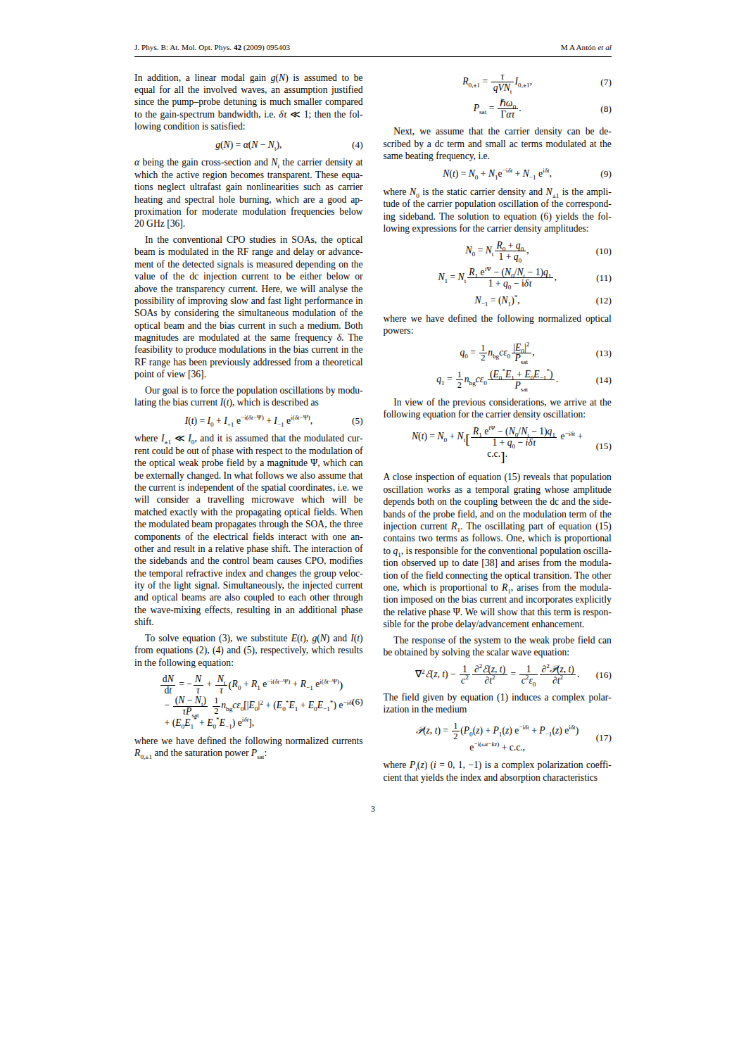J. Phys. B: At. Mol. Opt. Phys. 42 (2009) 095403
M A Antón et al
In addition, a linear modal gain g(N) is assumed to be equal for all the involved waves, an assumption justified since the pump–probe detuning is much smaller compared to the gain-spectrum bandwidth, i.e. δτ ≪ 1; then the following condition is satisfied:
g(N) = α(N − Nt), (4)
α being the gain cross-section and Nt the carrier density at which the active region becomes transparent. These equations neglect ultrafast gain nonlinearities such as carrier heating and spectral hole burning, which are a good approximation for moderate modulation frequencies below 20 GHz [36].
In the conventional CPO studies in SOAs, the optical beam is modulated in the RF range and delay or advancement of the detected signals is measured depending on the value of the dc injection current to be either below or above the transparency current. Here, we will analyse the possibility of improving slow and fast light performance in SOAs by considering the simultaneous modulation of the optical beam and the bias current in such a medium. Both magnitudes are modulated at the same frequency δ. The feasibility to produce modulations in the bias current in the RF range has been previously addressed from a theoretical point of view [36].
Our goal is to force the population oscillations by modulating the bias current I(t), which is described as
I(t) = I0 + I+1 e−i(δt−Ψ) + I−1 ei(δt−Ψ), (5)
where I±1 ≪ I0, and it is assumed that the modulated current could be out of phase with respect to the modulation of the optical weak probe field by a magnitude Ψ, which can be externally changed. In what follows we also assume that the current is independent of the spatial coordinates, i.e. we will consider a travelling microwave which will be matched exactly with the propagating optical fields. When the modulated beam propagates through the SOA, the three components of the electrical fields interact with one another and result in a relative phase shift. The interaction of the sidebands and the control beam causes CPO, modifies the temporal refractive index and changes the group velocity of the light signal. Simultaneously, the injected current and optical beams are also coupled to each other through the wave-mixing effects, resulting in an additional phase shift.
To solve equation (3), we substitute E(t), g(N) and I(t) from equations (2), (4) and (5), respectively, which results in the following equation:
dN dt = −Nτ + Nt τ(R0 + R1 e−i(δt−Ψ) + R−1 ei(δt−Ψ)) − (N − Nt) τPsat 12 nbgcε0[|E0|2 + (E0*E1 + E0E−1*) e−iδt + (E0E1* + E0*E−1) eiδt], (6)
where we have defined the following normalized currents R0,±1 and the saturation power Psat:
R0,±1 = τqVNt I0,±1, (7)
Psat = ℏω0 Γατ. (8)
Next, we assume that the carrier density can be described by a dc term and small ac terms modulated at the same beating frequency, i.e.
N(t) = N0 + N1e−iδt + N−1 eiδt, (9)
where N0 is the static carrier density and N±1 is the amplitude of the carrier population oscillation of the corresponding sideband. The solution to equation (6) yields the following expressions for the carrier density amplitudes:
N0 = NtR0 + q01 + q0, (10)
N1 = NtR1 eiΨ − (N0/Nt − 1)q11 + q0 − iδτ, (11)
N−1 = (N1)*, (12)
where we have defined the following normalized optical powers:
q0 = 12 nbgcε0|E0|2 Psat, (13)
q1 = 12 nbgcε0(E0*E1 + E0E−1*) Psat. (14)
In view of the previous considerations, we arrive at the following equation for the carrier density oscillation:
N(t) = N0 + Nt[R1 eiΨ − (N0/Nt − 1)q11 + q0 − iδτ e−iδt + c.c.]. (15)
A close inspection of equation (15) reveals that population oscillation works as a temporal grating whose amplitude depends both on the coupling between the dc and the sidebands of the probe field, and on the modulation term of the injection current R1. The oscillating part of equation (15) contains two terms as follows. One, which is proportional to q1, is responsible for the conventional population oscillation observed up to date [38] and arises from the modulation of the field connecting the optical transition. The other one, which is proportional to R1, arises from the modulation imposed on the bias current and incorporates explicitly the relative phase Ψ. We will show that this term is responsible for the probe delay/advancement enhancement.
The response of the system to the weak probe field can be obtained by solving the scalar wave equation:
∇2ℰ(z, t) − 1 c2∂2ℰ(z, t)∂t2 = 1 c2ε0∂2𝒫(z, t)∂t2. (16)
The field given by equation (1) induces a complex polarization in the medium
𝒫(z, t) = 12(P0(z) + P1(z) e−iδt + P−1(z) eiδt) e−i(ωt−kz) + c.c., (17)
where Pi(z) (i = 0, 1, −1) is a complex polarization coefficient that yields the index and absorption characteristics
3